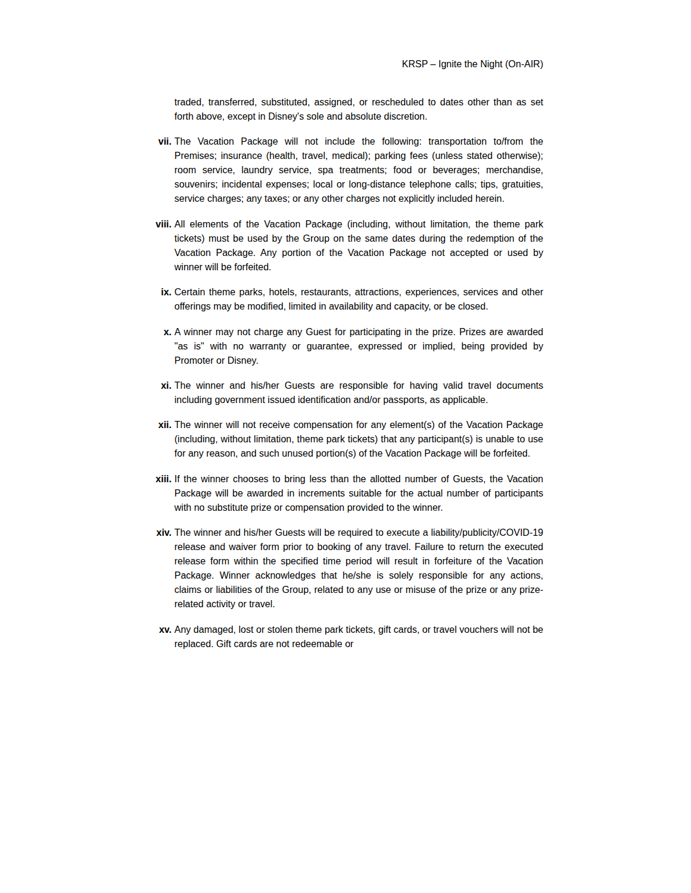KRSP – Ignite the Night (On-AIR)
traded, transferred, substituted, assigned, or rescheduled to dates other than as set forth above, except in Disney's sole and absolute discretion.
vii. The Vacation Package will not include the following: transportation to/from the Premises; insurance (health, travel, medical); parking fees (unless stated otherwise); room service, laundry service, spa treatments; food or beverages; merchandise, souvenirs; incidental expenses; local or long-distance telephone calls; tips, gratuities, service charges; any taxes; or any other charges not explicitly included herein.
viii. All elements of the Vacation Package (including, without limitation, the theme park tickets) must be used by the Group on the same dates during the redemption of the Vacation Package. Any portion of the Vacation Package not accepted or used by winner will be forfeited.
ix. Certain theme parks, hotels, restaurants, attractions, experiences, services and other offerings may be modified, limited in availability and capacity, or be closed.
x. A winner may not charge any Guest for participating in the prize. Prizes are awarded "as is" with no warranty or guarantee, expressed or implied, being provided by Promoter or Disney.
xi. The winner and his/her Guests are responsible for having valid travel documents including government issued identification and/or passports, as applicable.
xii. The winner will not receive compensation for any element(s) of the Vacation Package (including, without limitation, theme park tickets) that any participant(s) is unable to use for any reason, and such unused portion(s) of the Vacation Package will be forfeited.
xiii. If the winner chooses to bring less than the allotted number of Guests, the Vacation Package will be awarded in increments suitable for the actual number of participants with no substitute prize or compensation provided to the winner.
xiv. The winner and his/her Guests will be required to execute a liability/publicity/COVID-19 release and waiver form prior to booking of any travel. Failure to return the executed release form within the specified time period will result in forfeiture of the Vacation Package. Winner acknowledges that he/she is solely responsible for any actions, claims or liabilities of the Group, related to any use or misuse of the prize or any prize-related activity or travel.
xv. Any damaged, lost or stolen theme park tickets, gift cards, or travel vouchers will not be replaced. Gift cards are not redeemable or